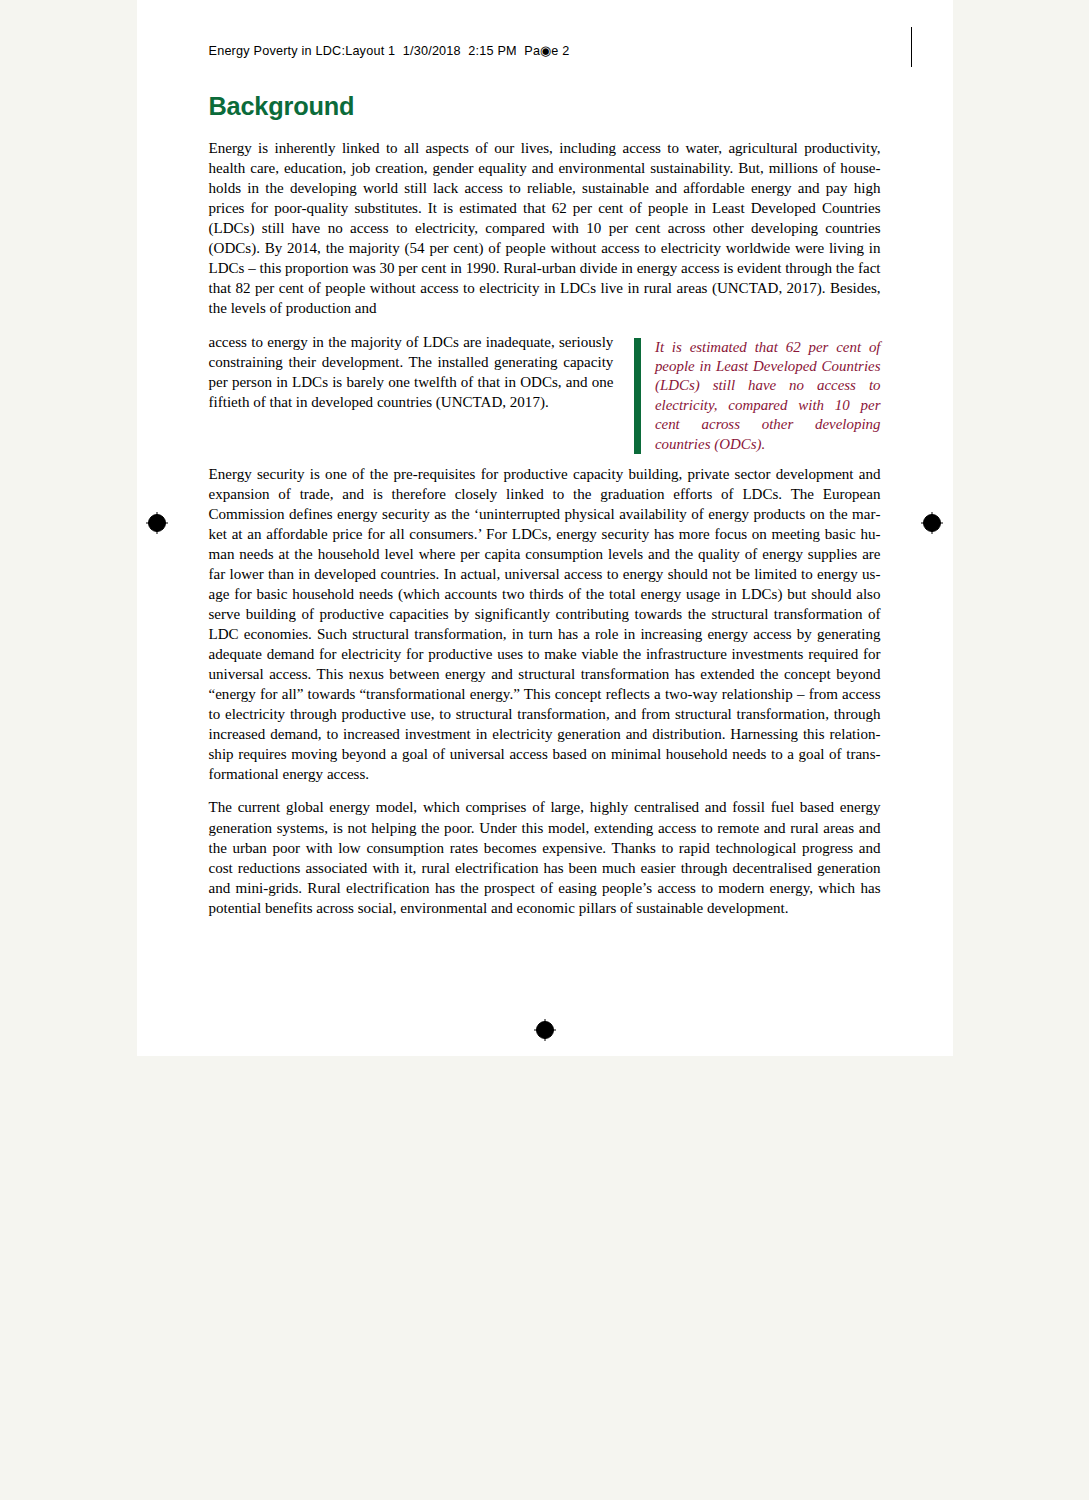Energy Poverty in LDC:Layout 1 1/30/2018 2:15 PM Pa◉e 2
Background
Energy is inherently linked to all aspects of our lives, including access to water, agricultural productivity, health care, education, job creation, gender equality and environmental sustainability. But, millions of households in the developing world still lack access to reliable, sustainable and affordable energy and pay high prices for poor-quality substitutes. It is estimated that 62 per cent of people in Least Developed Countries (LDCs) still have no access to electricity, compared with 10 per cent across other developing countries (ODCs). By 2014, the majority (54 per cent) of people without access to electricity worldwide were living in LDCs – this proportion was 30 per cent in 1990. Rural-urban divide in energy access is evident through the fact that 82 per cent of people without access to electricity in LDCs live in rural areas (UNCTAD, 2017). Besides, the levels of production and
It is estimated that 62 per cent of people in Least Developed Countries (LDCs) still have no access to electricity, compared with 10 per cent across other developing countries (ODCs).
access to energy in the majority of LDCs are inadequate, seriously constraining their development. The installed generating capacity per person in LDCs is barely one twelfth of that in ODCs, and one fiftieth of that in developed countries (UNCTAD, 2017).
Energy security is one of the pre-requisites for productive capacity building, private sector development and expansion of trade, and is therefore closely linked to the graduation efforts of LDCs. The European Commission defines energy security as the ‘uninterrupted physical availability of energy products on the market at an affordable price for all consumers.’ For LDCs, energy security has more focus on meeting basic human needs at the household level where per capita consumption levels and the quality of energy supplies are far lower than in developed countries. In actual, universal access to energy should not be limited to energy usage for basic household needs (which accounts two thirds of the total energy usage in LDCs) but should also serve building of productive capacities by significantly contributing towards the structural transformation of LDC economies. Such structural transformation, in turn has a role in increasing energy access by generating adequate demand for electricity for productive uses to make viable the infrastructure investments required for universal access. This nexus between energy and structural transformation has extended the concept beyond “energy for all” towards “transformational energy.” This concept reflects a two-way relationship – from access to electricity through productive use, to structural transformation, and from structural transformation, through increased demand, to increased investment in electricity generation and distribution. Harnessing this relationship requires moving beyond a goal of universal access based on minimal household needs to a goal of transformational energy access.
The current global energy model, which comprises of large, highly centralised and fossil fuel based energy generation systems, is not helping the poor. Under this model, extending access to remote and rural areas and the urban poor with low consumption rates becomes expensive. Thanks to rapid technological progress and cost reductions associated with it, rural electrification has been much easier through decentralised generation and mini-grids. Rural electrification has the prospect of easing people’s access to modern energy, which has potential benefits across social, environmental and economic pillars of sustainable development.